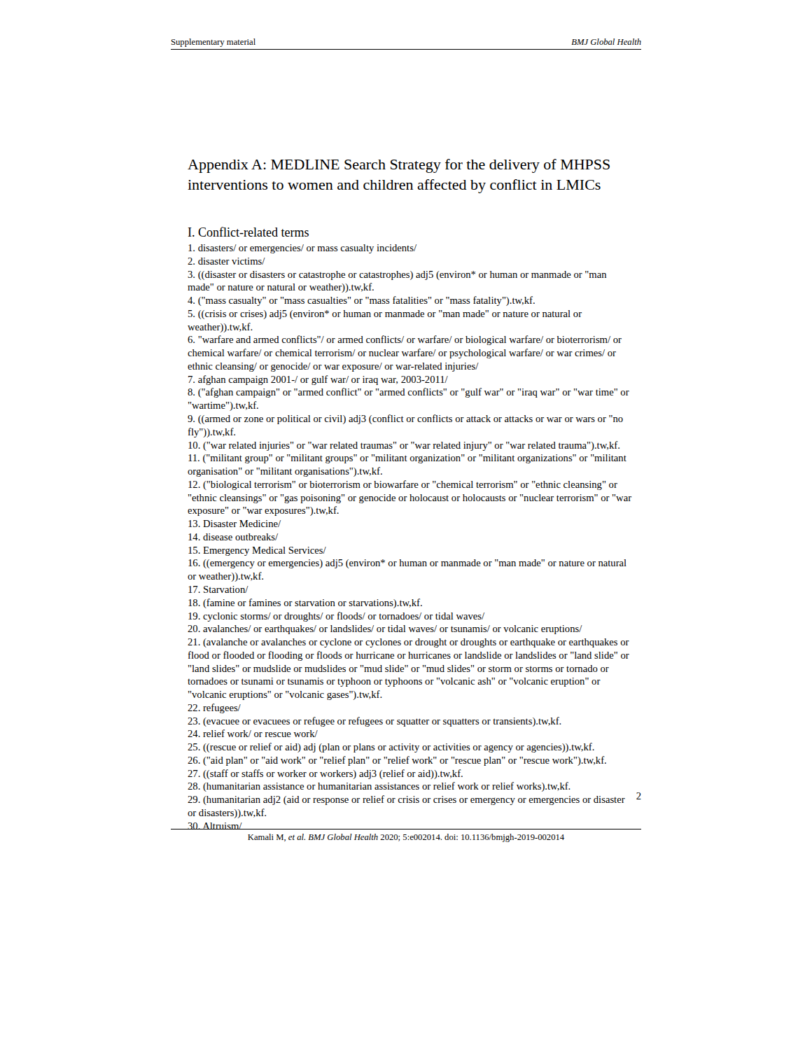Supplementary material BMJ Global Health
Appendix A: MEDLINE Search Strategy for the delivery of MHPSS interventions to women and children affected by conflict in LMICs
I. Conflict-related terms
1. disasters/ or emergencies/ or mass casualty incidents/
2. disaster victims/
3. ((disaster or disasters or catastrophe or catastrophes) adj5 (environ* or human or manmade or "man made" or nature or natural or weather)).tw,kf.
4. ("mass casualty" or "mass casualties" or "mass fatalities" or "mass fatality").tw,kf.
5. ((crisis or crises) adj5 (environ* or human or manmade or "man made" or nature or natural or weather)).tw,kf.
6. "warfare and armed conflicts"/ or armed conflicts/ or warfare/ or biological warfare/ or bioterrorism/ or chemical warfare/ or chemical terrorism/ or nuclear warfare/ or psychological warfare/ or war crimes/ or ethnic cleansing/ or genocide/ or war exposure/ or war-related injuries/
7. afghan campaign 2001-/ or gulf war/ or iraq war, 2003-2011/
8. ("afghan campaign" or "armed conflict" or "armed conflicts" or "gulf war" or "iraq war" or "war time" or "wartime").tw,kf.
9. ((armed or zone or political or civil) adj3 (conflict or conflicts or attack or attacks or war or wars or "no fly")).tw,kf.
10. ("war related injuries" or "war related traumas" or "war related injury" or "war related trauma").tw,kf.
11. ("militant group" or "militant groups" or "militant organization" or "militant organizations" or "militant organisation" or "militant organisations").tw,kf.
12. ("biological terrorism" or bioterrorism or biowarfare or "chemical terrorism" or "ethnic cleansing" or "ethnic cleansings" or "gas poisoning" or genocide or holocaust or holocausts or "nuclear terrorism" or "war exposure" or "war exposures").tw,kf.
13. Disaster Medicine/
14. disease outbreaks/
15. Emergency Medical Services/
16. ((emergency or emergencies) adj5 (environ* or human or manmade or "man made" or nature or natural or weather)).tw,kf.
17. Starvation/
18. (famine or famines or starvation or starvations).tw,kf.
19. cyclonic storms/ or droughts/ or floods/ or tornadoes/ or tidal waves/
20. avalanches/ or earthquakes/ or landslides/ or tidal waves/ or tsunamis/ or volcanic eruptions/
21. (avalanche or avalanches or cyclone or cyclones or drought or droughts or earthquake or earthquakes or flood or flooded or flooding or floods or hurricane or hurricanes or landslide or landslides or "land slide" or "land slides" or mudslide or mudslides or "mud slide" or "mud slides" or storm or storms or tornado or tornadoes or tsunami or tsunamis or typhoon or typhoons or "volcanic ash" or "volcanic eruption" or "volcanic eruptions" or "volcanic gases").tw,kf.
22. refugees/
23. (evacuee or evacuees or refugee or refugees or squatter or squatters or transients).tw,kf.
24. relief work/ or rescue work/
25. ((rescue or relief or aid) adj (plan or plans or activity or activities or agency or agencies)).tw,kf.
26. ("aid plan" or "aid work" or "relief plan" or "relief work" or "rescue plan" or "rescue work").tw,kf.
27. ((staff or staffs or worker or workers) adj3 (relief or aid)).tw,kf.
28. (humanitarian assistance or humanitarian assistances or relief work or relief works).tw,kf.
29. (humanitarian adj2 (aid or response or relief or crisis or crises or emergency or emergencies or disaster or disasters)).tw,kf.
30. Altruism/
2
Kamali M, et al. BMJ Global Health 2020; 5:e002014. doi: 10.1136/bmjgh-2019-002014